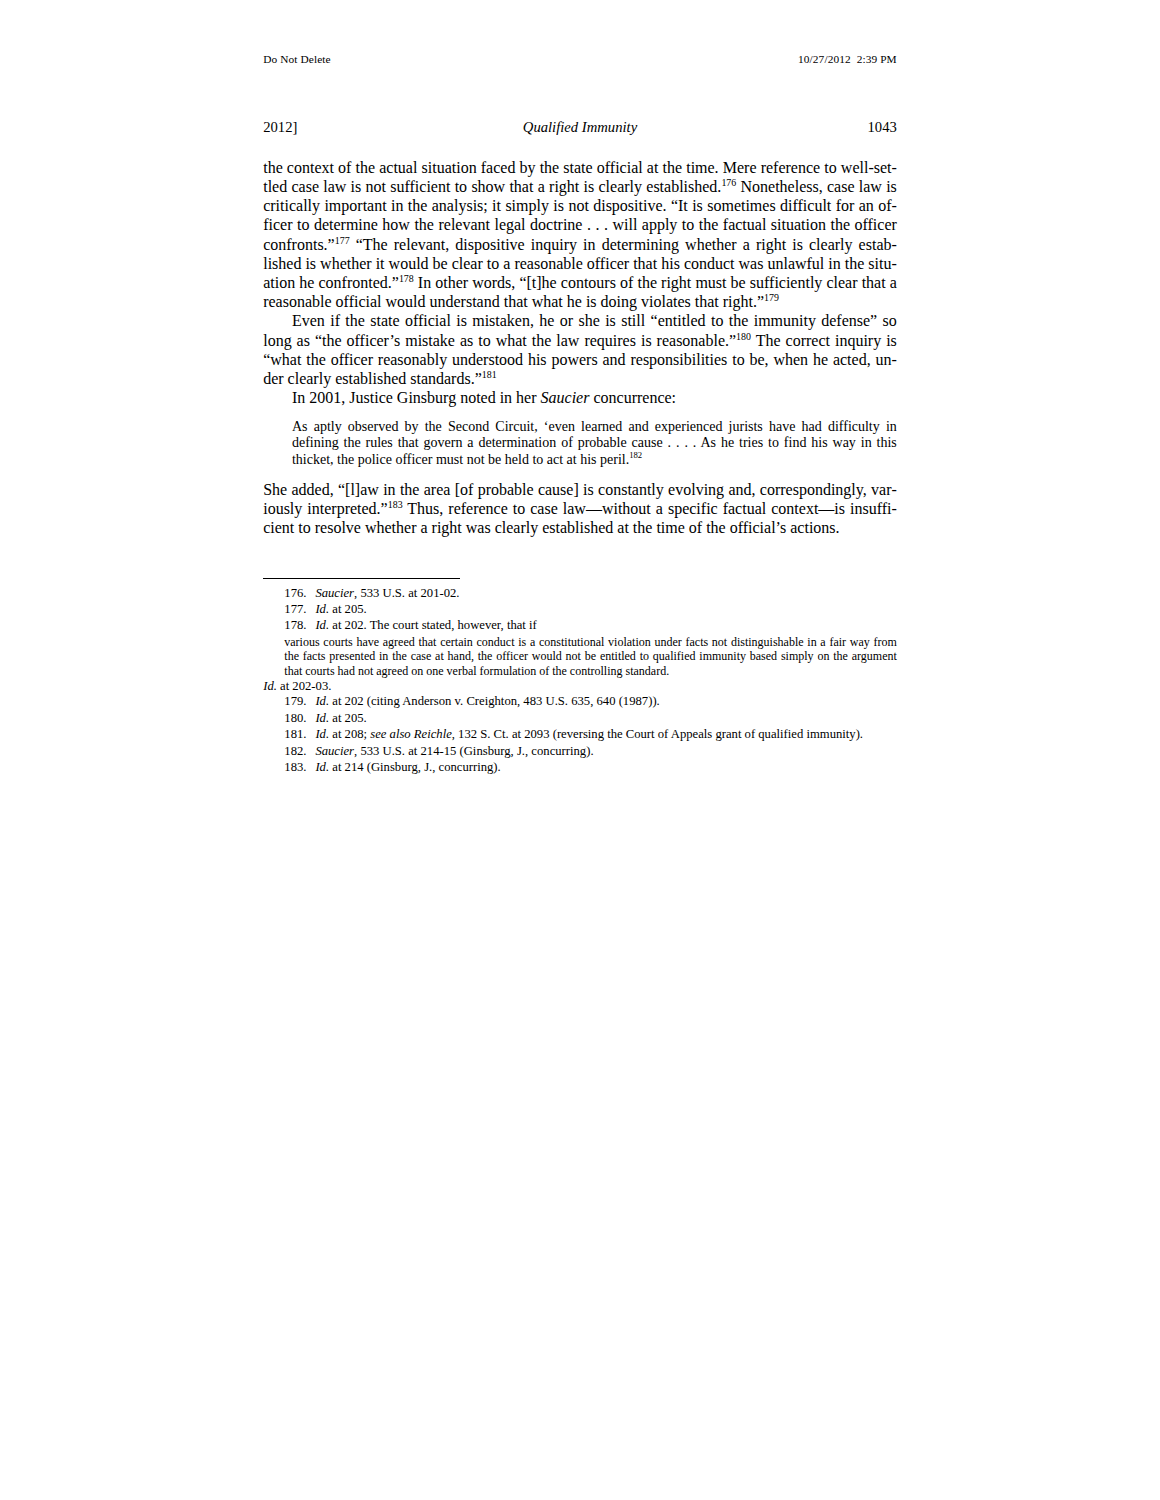Do Not Delete
10/27/2012 2:39 PM
2012]
Qualified Immunity
1043
the context of the actual situation faced by the state official at the time. Mere reference to well-settled case law is not sufficient to show that a right is clearly established.176 Nonetheless, case law is critically important in the analysis; it simply is not dispositive. “It is sometimes difficult for an officer to determine how the relevant legal doctrine . . . will apply to the factual situation the officer confronts.”177 “The relevant, dispositive inquiry in determining whether a right is clearly established is whether it would be clear to a reasonable officer that his conduct was unlawful in the situation he confronted.”178 In other words, “[t]he contours of the right must be sufficiently clear that a reasonable official would understand that what he is doing violates that right.”179
Even if the state official is mistaken, he or she is still “entitled to the immunity defense” so long as “the officer’s mistake as to what the law requires is reasonable.”180 The correct inquiry is “what the officer reasonably understood his powers and responsibilities to be, when he acted, under clearly established standards.”181
In 2001, Justice Ginsburg noted in her Saucier concurrence:
As aptly observed by the Second Circuit, ‘even learned and experienced jurists have had difficulty in defining the rules that govern a determination of probable cause . . . . As he tries to find his way in this thicket, the police officer must not be held to act at his peril.182
She added, “[l]aw in the area [of probable cause] is constantly evolving and, correspondingly, variously interpreted.”183 Thus, reference to case law—without a specific factual context—is insufficient to resolve whether a right was clearly established at the time of the official’s actions.
176. Saucier, 533 U.S. at 201-02.
177. Id. at 205.
178. Id. at 202. The court stated, however, that if
various courts have agreed that certain conduct is a constitutional violation under facts not distinguishable in a fair way from the facts presented in the case at hand, the officer would not be entitled to qualified immunity based simply on the argument that courts had not agreed on one verbal formulation of the controlling standard.
Id. at 202-03.
179. Id. at 202 (citing Anderson v. Creighton, 483 U.S. 635, 640 (1987)).
180. Id. at 205.
181. Id. at 208; see also Reichle, 132 S. Ct. at 2093 (reversing the Court of Appeals grant of qualified immunity).
182. Saucier, 533 U.S. at 214-15 (Ginsburg, J., concurring).
183. Id. at 214 (Ginsburg, J., concurring).